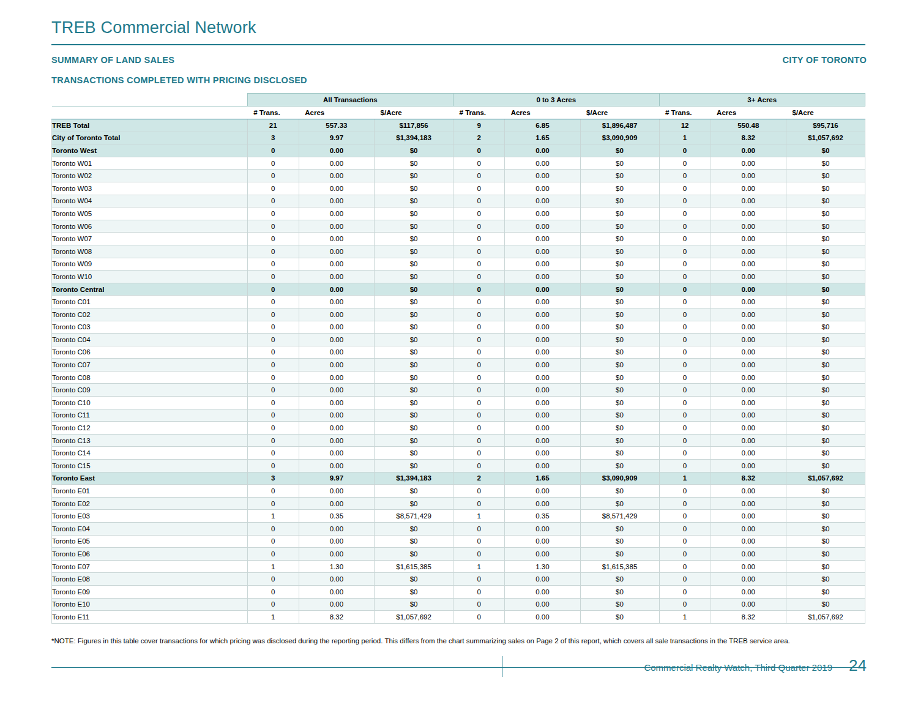TREB Commercial Network
SUMMARY OF LAND SALES
CITY OF TORONTO
TRANSACTIONS COMPLETED WITH PRICING DISCLOSED
| | All Transactions | 0 to 3 Acres | 3+ Acres |
| --- | --- | --- | --- |
| | # Trans. | Acres | $/Acre | # Trans. | Acres | $/Acre | # Trans. | Acres | $/Acre |
| TREB Total | 21 | 557.33 | $117,856 | 9 | 6.85 | $1,896,487 | 12 | 550.48 | $95,716 |
| City of Toronto Total | 3 | 9.97 | $1,394,183 | 2 | 1.65 | $3,090,909 | 1 | 8.32 | $1,057,692 |
| Toronto West | 0 | 0.00 | $0 | 0 | 0.00 | $0 | 0 | 0.00 | $0 |
| Toronto W01 | 0 | 0.00 | $0 | 0 | 0.00 | $0 | 0 | 0.00 | $0 |
| Toronto W02 | 0 | 0.00 | $0 | 0 | 0.00 | $0 | 0 | 0.00 | $0 |
| Toronto W03 | 0 | 0.00 | $0 | 0 | 0.00 | $0 | 0 | 0.00 | $0 |
| Toronto W04 | 0 | 0.00 | $0 | 0 | 0.00 | $0 | 0 | 0.00 | $0 |
| Toronto W05 | 0 | 0.00 | $0 | 0 | 0.00 | $0 | 0 | 0.00 | $0 |
| Toronto W06 | 0 | 0.00 | $0 | 0 | 0.00 | $0 | 0 | 0.00 | $0 |
| Toronto W07 | 0 | 0.00 | $0 | 0 | 0.00 | $0 | 0 | 0.00 | $0 |
| Toronto W08 | 0 | 0.00 | $0 | 0 | 0.00 | $0 | 0 | 0.00 | $0 |
| Toronto W09 | 0 | 0.00 | $0 | 0 | 0.00 | $0 | 0 | 0.00 | $0 |
| Toronto W10 | 0 | 0.00 | $0 | 0 | 0.00 | $0 | 0 | 0.00 | $0 |
| Toronto Central | 0 | 0.00 | $0 | 0 | 0.00 | $0 | 0 | 0.00 | $0 |
| Toronto C01 | 0 | 0.00 | $0 | 0 | 0.00 | $0 | 0 | 0.00 | $0 |
| Toronto C02 | 0 | 0.00 | $0 | 0 | 0.00 | $0 | 0 | 0.00 | $0 |
| Toronto C03 | 0 | 0.00 | $0 | 0 | 0.00 | $0 | 0 | 0.00 | $0 |
| Toronto C04 | 0 | 0.00 | $0 | 0 | 0.00 | $0 | 0 | 0.00 | $0 |
| Toronto C06 | 0 | 0.00 | $0 | 0 | 0.00 | $0 | 0 | 0.00 | $0 |
| Toronto C07 | 0 | 0.00 | $0 | 0 | 0.00 | $0 | 0 | 0.00 | $0 |
| Toronto C08 | 0 | 0.00 | $0 | 0 | 0.00 | $0 | 0 | 0.00 | $0 |
| Toronto C09 | 0 | 0.00 | $0 | 0 | 0.00 | $0 | 0 | 0.00 | $0 |
| Toronto C10 | 0 | 0.00 | $0 | 0 | 0.00 | $0 | 0 | 0.00 | $0 |
| Toronto C11 | 0 | 0.00 | $0 | 0 | 0.00 | $0 | 0 | 0.00 | $0 |
| Toronto C12 | 0 | 0.00 | $0 | 0 | 0.00 | $0 | 0 | 0.00 | $0 |
| Toronto C13 | 0 | 0.00 | $0 | 0 | 0.00 | $0 | 0 | 0.00 | $0 |
| Toronto C14 | 0 | 0.00 | $0 | 0 | 0.00 | $0 | 0 | 0.00 | $0 |
| Toronto C15 | 0 | 0.00 | $0 | 0 | 0.00 | $0 | 0 | 0.00 | $0 |
| Toronto East | 3 | 9.97 | $1,394,183 | 2 | 1.65 | $3,090,909 | 1 | 8.32 | $1,057,692 |
| Toronto E01 | 0 | 0.00 | $0 | 0 | 0.00 | $0 | 0 | 0.00 | $0 |
| Toronto E02 | 0 | 0.00 | $0 | 0 | 0.00 | $0 | 0 | 0.00 | $0 |
| Toronto E03 | 1 | 0.35 | $8,571,429 | 1 | 0.35 | $8,571,429 | 0 | 0.00 | $0 |
| Toronto E04 | 0 | 0.00 | $0 | 0 | 0.00 | $0 | 0 | 0.00 | $0 |
| Toronto E05 | 0 | 0.00 | $0 | 0 | 0.00 | $0 | 0 | 0.00 | $0 |
| Toronto E06 | 0 | 0.00 | $0 | 0 | 0.00 | $0 | 0 | 0.00 | $0 |
| Toronto E07 | 1 | 1.30 | $1,615,385 | 1 | 1.30 | $1,615,385 | 0 | 0.00 | $0 |
| Toronto E08 | 0 | 0.00 | $0 | 0 | 0.00 | $0 | 0 | 0.00 | $0 |
| Toronto E09 | 0 | 0.00 | $0 | 0 | 0.00 | $0 | 0 | 0.00 | $0 |
| Toronto E10 | 0 | 0.00 | $0 | 0 | 0.00 | $0 | 0 | 0.00 | $0 |
| Toronto E11 | 1 | 8.32 | $1,057,692 | 0 | 0.00 | $0 | 1 | 8.32 | $1,057,692 |
*NOTE: Figures in this table cover transactions for which pricing was disclosed during the reporting period. This differs from the chart summarizing sales on Page 2 of this report, which covers all sale transactions in the TREB service area.
Commercial Realty Watch, Third Quarter 2019
24